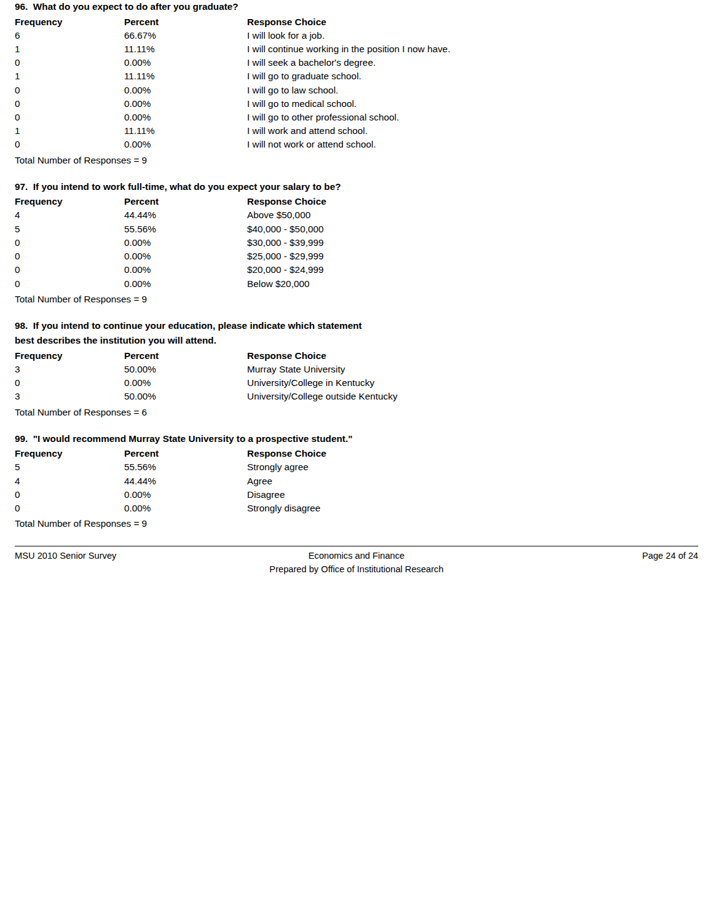96. What do you expect to do after you graduate?
| Frequency | Percent | Response Choice |
| --- | --- | --- |
| 6 | 66.67% | I will look for a job. |
| 1 | 11.11% | I will continue working in the position I now have. |
| 0 | 0.00% | I will seek a bachelor's degree. |
| 1 | 11.11% | I will go to graduate school. |
| 0 | 0.00% | I will go to law school. |
| 0 | 0.00% | I will go to medical school. |
| 0 | 0.00% | I will go to other professional school. |
| 1 | 11.11% | I will work and attend school. |
| 0 | 0.00% | I will not work or attend school. |
Total Number of Responses = 9
97. If you intend to work full-time, what do you expect your salary to be?
| Frequency | Percent | Response Choice |
| --- | --- | --- |
| 4 | 44.44% | Above $50,000 |
| 5 | 55.56% | $40,000 - $50,000 |
| 0 | 0.00% | $30,000 - $39,999 |
| 0 | 0.00% | $25,000 - $29,999 |
| 0 | 0.00% | $20,000 - $24,999 |
| 0 | 0.00% | Below $20,000 |
Total Number of Responses = 9
98. If you intend to continue your education, please indicate which statement
best describes the institution you will attend.
| Frequency | Percent | Response Choice |
| --- | --- | --- |
| 3 | 50.00% | Murray State University |
| 0 | 0.00% | University/College in Kentucky |
| 3 | 50.00% | University/College outside Kentucky |
Total Number of Responses = 6
99. "I would recommend Murray State University to a prospective student."
| Frequency | Percent | Response Choice |
| --- | --- | --- |
| 5 | 55.56% | Strongly agree |
| 4 | 44.44% | Agree |
| 0 | 0.00% | Disagree |
| 0 | 0.00% | Strongly disagree |
Total Number of Responses = 9
MSU 2010 Senior Survey
Economics and Finance
Page 24 of 24
Prepared by Office of Institutional Research